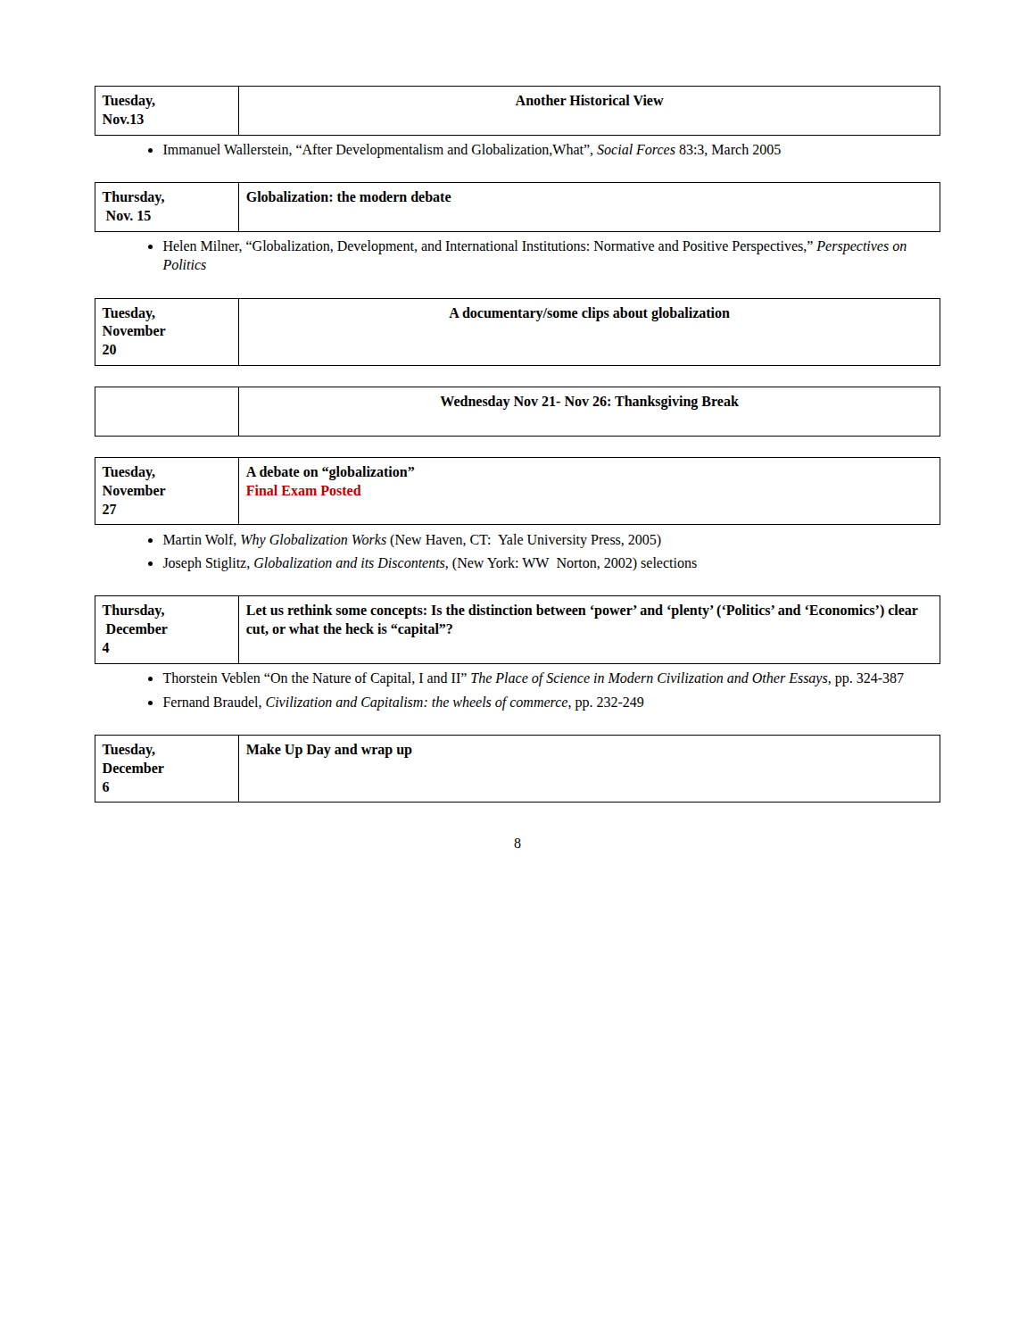| Tuesday, Nov.13 | Another Historical View |
Immanuel Wallerstein, “After Developmentalism and Globalization,What”, Social Forces 83:3, March 2005
| Thursday, Nov. 15 | Globalization: the modern debate |
Helen Milner, “Globalization, Development, and International Institutions: Normative and Positive Perspectives,” Perspectives on Politics
| Tuesday, November 20 | A documentary/some clips about globalization |
| | Wednesday Nov 21- Nov 26: Thanksgiving Break |
| Tuesday, November 27 | A debate on “globalization” Final Exam Posted |
Martin Wolf, Why Globalization Works (New Haven, CT: Yale University Press, 2005)
Joseph Stiglitz, Globalization and its Discontents, (New York: WW Norton, 2002) selections
| Thursday, December 4 | Let us rethink some concepts: Is the distinction between ‘power’ and ‘plenty’ (‘Politics’ and ‘Economics’) clear cut, or what the heck is “capital”? |
Thorstein Veblen “On the Nature of Capital, I and II” The Place of Science in Modern Civilization and Other Essays, pp. 324-387
Fernand Braudel, Civilization and Capitalism: the wheels of commerce, pp. 232-249
| Tuesday, December 6 | Make Up Day and wrap up |
8